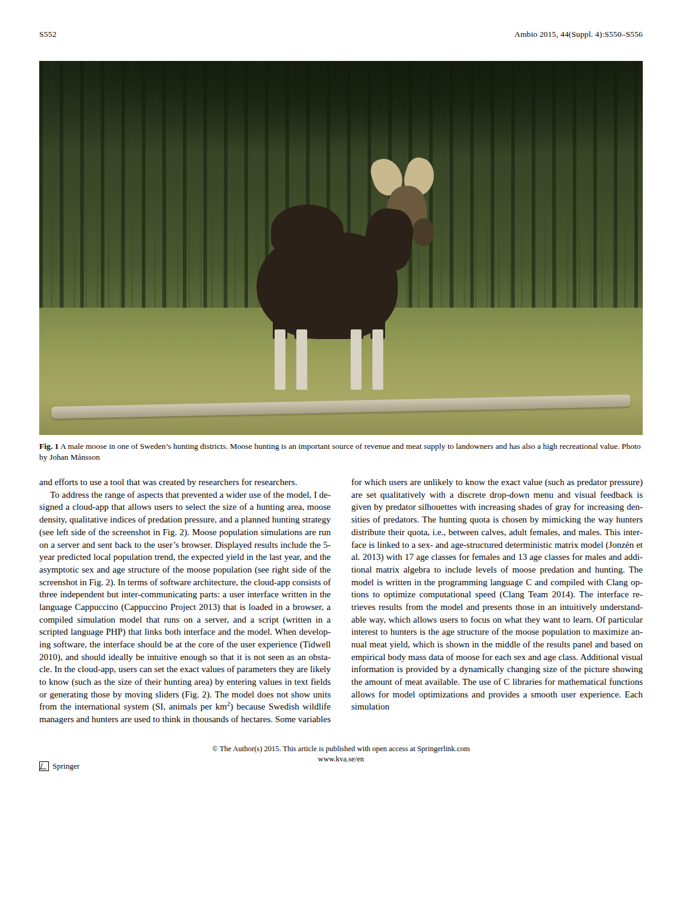S552 Ambio 2015, 44(Suppl. 4):S550–S556
Fig. 1 A male moose in one of Sweden’s hunting districts. Moose hunting is an important source of revenue and meat supply to landowners and has also a high recreational value. Photo by Johan Månsson
and efforts to use a tool that was created by researchers for researchers.
To address the range of aspects that prevented a wider use of the model, I designed a cloud-app that allows users to select the size of a hunting area, moose density, qualitative indices of predation pressure, and a planned hunting strategy (see left side of the screenshot in Fig. 2). Moose population simulations are run on a server and sent back to the user’s browser. Displayed results include the 5-year predicted local population trend, the expected yield in the last year, and the asymptotic sex and age structure of the moose population (see right side of the screenshot in Fig. 2). In terms of software architecture, the cloud-app consists of three independent but inter-communicating parts: a user interface written in the language Cappuccino (Cappuccino Project 2013) that is loaded in a browser, a compiled simulation model that runs on a server, and a script (written in a scripted language PHP) that links both interface and the model. When developing software, the interface should be at the core of the user experience (Tidwell 2010), and should ideally be intuitive enough so that it is not seen as an obstacle. In the cloud-app, users can set the exact values of parameters they are likely to know (such as the size of their hunting area) by entering values in text fields or generating those by moving sliders (Fig. 2). The model does not show units from the international system (SI, animals per km2) because Swedish wildlife managers and hunters are used to think in thousands of hectares. Some variables for which users are unlikely to know the exact value (such as predator pressure) are set qualitatively with a discrete drop-down menu and visual feedback is given by predator silhouettes with increasing shades of gray for increasing densities of predators. The hunting quota is chosen by mimicking the way hunters distribute their quota, i.e., between calves, adult females, and males. This interface is linked to a sex- and age-structured deterministic matrix model (Jonzén et al. 2013) with 17 age classes for females and 13 age classes for males and additional matrix algebra to include levels of moose predation and hunting. The model is written in the programming language C and compiled with Clang options to optimize computational speed (Clang Team 2014). The interface retrieves results from the model and presents those in an intuitively understandable way, which allows users to focus on what they want to learn. Of particular interest to hunters is the age structure of the moose population to maximize annual meat yield, which is shown in the middle of the results panel and based on empirical body mass data of moose for each sex and age class. Additional visual information is provided by a dynamically changing size of the picture showing the amount of meat available. The use of C libraries for mathematical functions allows for model optimizations and provides a smooth user experience. Each simulation
Springer
© The Author(s) 2015. This article is published with open access at Springerlink.com
www.kva.se/en